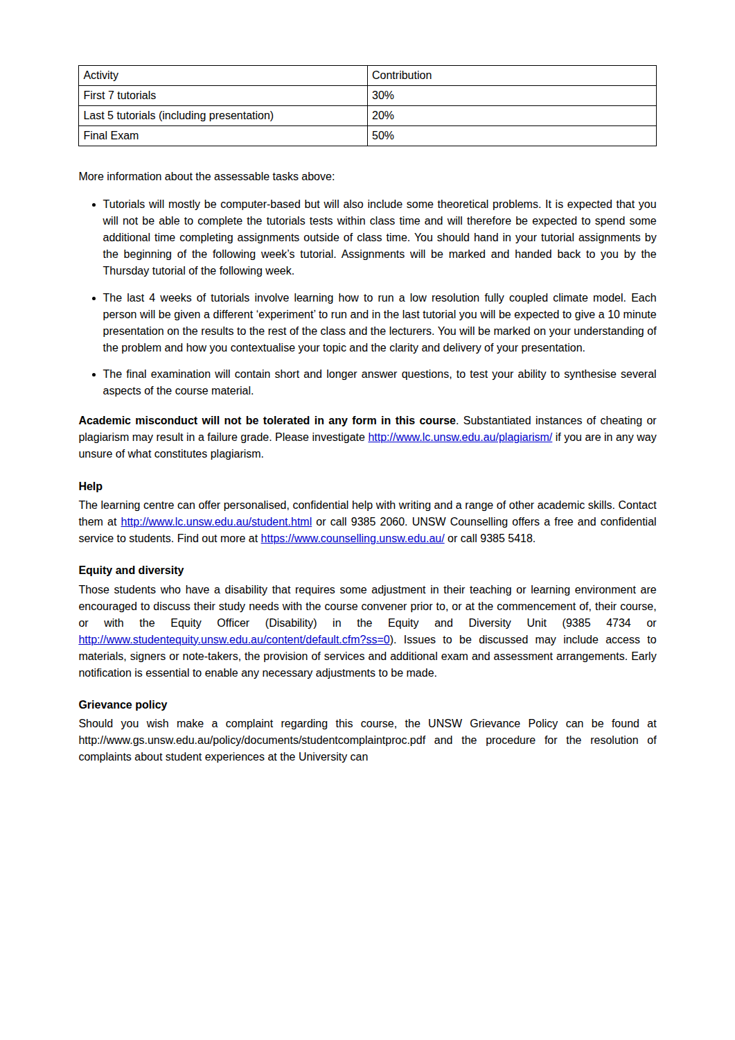| Activity | Contribution |
| First 7 tutorials | 30% |
| Last 5 tutorials (including presentation) | 20% |
| Final Exam | 50% |
More information about the assessable tasks above:
Tutorials will mostly be computer-based but will also include some theoretical problems. It is expected that you will not be able to complete the tutorials tests within class time and will therefore be expected to spend some additional time completing assignments outside of class time. You should hand in your tutorial assignments by the beginning of the following week’s tutorial. Assignments will be marked and handed back to you by the Thursday tutorial of the following week.
The last 4 weeks of tutorials involve learning how to run a low resolution fully coupled climate model. Each person will be given a different ‘experiment’ to run and in the last tutorial you will be expected to give a 10 minute presentation on the results to the rest of the class and the lecturers. You will be marked on your understanding of the problem and how you contextualise your topic and the clarity and delivery of your presentation.
The final examination will contain short and longer answer questions, to test your ability to synthesise several aspects of the course material.
Academic misconduct will not be tolerated in any form in this course. Substantiated instances of cheating or plagiarism may result in a failure grade. Please investigate http://www.lc.unsw.edu.au/plagiarism/ if you are in any way unsure of what constitutes plagiarism.
Help
The learning centre can offer personalised, confidential help with writing and a range of other academic skills. Contact them at http://www.lc.unsw.edu.au/student.html or call 9385 2060. UNSW Counselling offers a free and confidential service to students. Find out more at https://www.counselling.unsw.edu.au/ or call 9385 5418.
Equity and diversity
Those students who have a disability that requires some adjustment in their teaching or learning environment are encouraged to discuss their study needs with the course convener prior to, or at the commencement of, their course, or with the Equity Officer (Disability) in the Equity and Diversity Unit (9385 4734 or http://www.studentequity.unsw.edu.au/content/default.cfm?ss=0). Issues to be discussed may include access to materials, signers or note-takers, the provision of services and additional exam and assessment arrangements. Early notification is essential to enable any necessary adjustments to be made.
Grievance policy
Should you wish make a complaint regarding this course, the UNSW Grievance Policy can be found at http://www.gs.unsw.edu.au/policy/documents/studentcomplaintproc.pdf and the procedure for the resolution of complaints about student experiences at the University can